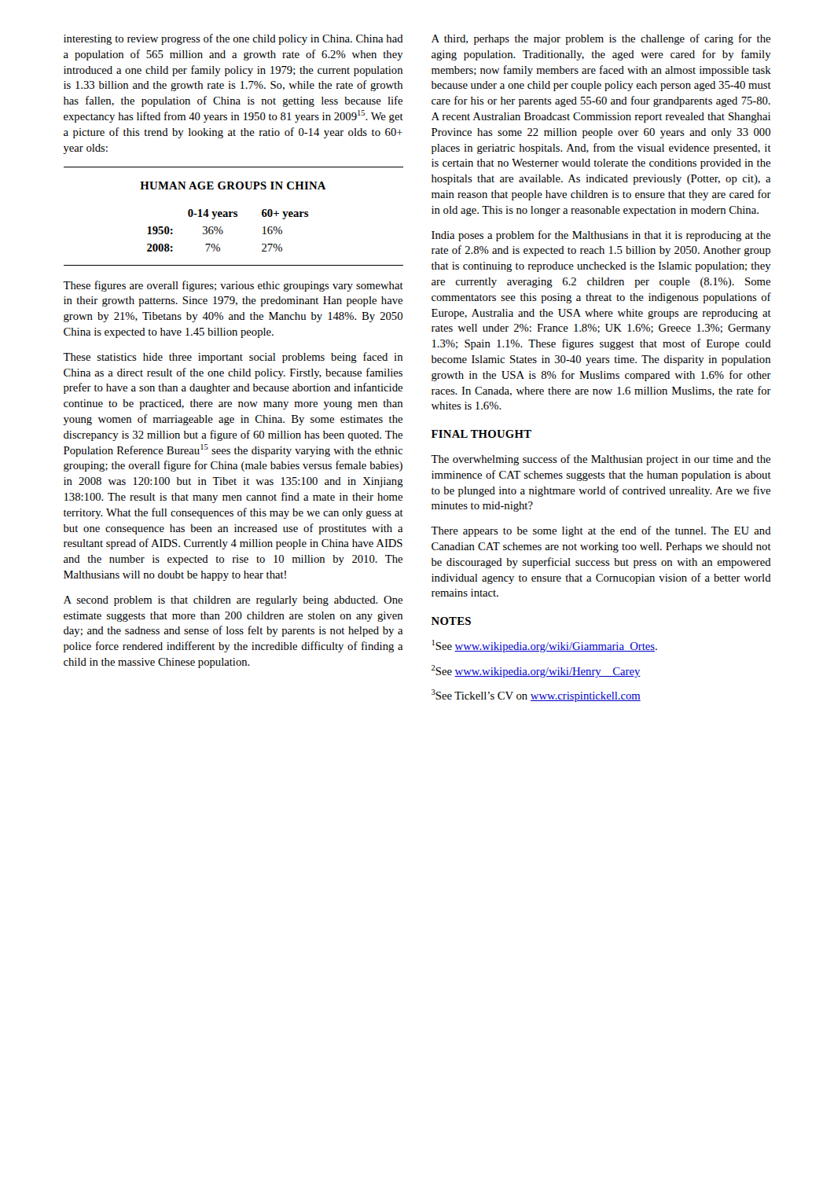interesting to review progress of the one child policy in China. China had a population of 565 million and a growth rate of 6.2% when they introduced a one child per family policy in 1979; the current population is 1.33 billion and the growth rate is 1.7%. So, while the rate of growth has fallen, the population of China is not getting less because life expectancy has lifted from 40 years in 1950 to 81 years in 200915. We get a picture of this trend by looking at the ratio of 0-14 year olds to 60+ year olds:
HUMAN AGE GROUPS IN CHINA
| | 0-14 years | 60+ years |
| --- | --- | --- |
| 1950: | 36% | 16% |
| 2008: | 7% | 27% |
These figures are overall figures; various ethic groupings vary somewhat in their growth patterns. Since 1979, the predominant Han people have grown by 21%, Tibetans by 40% and the Manchu by 148%. By 2050 China is expected to have 1.45 billion people.
These statistics hide three important social problems being faced in China as a direct result of the one child policy. Firstly, because families prefer to have a son than a daughter and because abortion and infanticide continue to be practiced, there are now many more young men than young women of marriageable age in China. By some estimates the discrepancy is 32 million but a figure of 60 million has been quoted. The Population Reference Bureau15 sees the disparity varying with the ethnic grouping; the overall figure for China (male babies versus female babies) in 2008 was 120:100 but in Tibet it was 135:100 and in Xinjiang 138:100. The result is that many men cannot find a mate in their home territory. What the full consequences of this may be we can only guess at but one consequence has been an increased use of prostitutes with a resultant spread of AIDS. Currently 4 million people in China have AIDS and the number is expected to rise to 10 million by 2010. The Malthusians will no doubt be happy to hear that!
A second problem is that children are regularly being abducted. One estimate suggests that more than 200 children are stolen on any given day; and the sadness and sense of loss felt by parents is not helped by a police force rendered indifferent by the incredible difficulty of finding a child in the massive Chinese population.
A third, perhaps the major problem is the challenge of caring for the aging population. Traditionally, the aged were cared for by family members; now family members are faced with an almost impossible task because under a one child per couple policy each person aged 35-40 must care for his or her parents aged 55-60 and four grandparents aged 75-80. A recent Australian Broadcast Commission report revealed that Shanghai Province has some 22 million people over 60 years and only 33 000 places in geriatric hospitals. And, from the visual evidence presented, it is certain that no Westerner would tolerate the conditions provided in the hospitals that are available. As indicated previously (Potter, op cit), a main reason that people have children is to ensure that they are cared for in old age. This is no longer a reasonable expectation in modern China.
India poses a problem for the Malthusians in that it is reproducing at the rate of 2.8% and is expected to reach 1.5 billion by 2050. Another group that is continuing to reproduce unchecked is the Islamic population; they are currently averaging 6.2 children per couple (8.1%). Some commentators see this posing a threat to the indigenous populations of Europe, Australia and the USA where white groups are reproducing at rates well under 2%: France 1.8%; UK 1.6%; Greece 1.3%; Germany 1.3%; Spain 1.1%. These figures suggest that most of Europe could become Islamic States in 30-40 years time. The disparity in population growth in the USA is 8% for Muslims compared with 1.6% for other races. In Canada, where there are now 1.6 million Muslims, the rate for whites is 1.6%.
Final Thought
The overwhelming success of the Malthusian project in our time and the imminence of CAT schemes suggests that the human population is about to be plunged into a nightmare world of contrived unreality. Are we five minutes to mid-night?
There appears to be some light at the end of the tunnel. The EU and Canadian CAT schemes are not working too well. Perhaps we should not be discouraged by superficial success but press on with an empowered individual agency to ensure that a Cornucopian vision of a better world remains intact.
Notes
1See www.wikipedia.org/wiki/Giammaria_Ortes.
2See www.wikipedia.org/wiki/Henry__Carey
3See Tickell’s CV on www.crispintickell.com